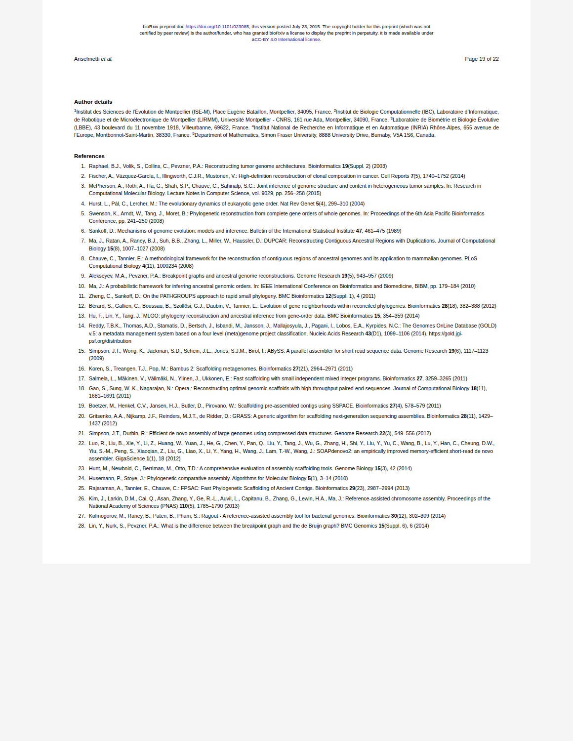bioRxiv preprint doi: https://doi.org/10.1101/023085; this version posted July 23, 2015. The copyright holder for this preprint (which was not
certified by peer review) is the author/funder, who has granted bioRxiv a license to display the preprint in perpetuity. It is made available under
aCC-BY 4.0 International license.
Anselmetti et al.
Page 19 of 22
Author details
1Institut des Sciences de l’Évolution de Montpellier (ISE-M), Place Eugène Bataillon, Montpellier, 34095, France. 2Institut de Biologie Computationnelle (IBC), Laboratoire d’Informatique, de Robotique et de Microélectronique de Montpellier (LIRMM), Université Montpellier - CNRS, 161 rue Ada, Montpellier, 34090, France. 3Laboratoire de Biométrie et Biologie Évolutive (LBBE), 43 boulevard du 11 novembre 1918, Villeurbanne, 69622, France. 4Institut National de Recherche en Informatique et en Automatique (INRIA) Rhône-Alpes, 655 avenue de l’Europe, Montbonnot-Saint-Martin, 38330, France. 5Department of Mathematics, Simon Fraser University, 8888 University Drive, Burnaby, V5A 1S6, Canada.
References
Raphael, B.J., Volik, S., Collins, C., Pevzner, P.A.: Reconstructing tumor genome architectures. Bioinformatics 19(Suppl. 2) (2003)
Fischer, A., Vázquez-García, I., Illingworth, C.J.R., Mustonen, V.: High-definition reconstruction of clonal composition in cancer. Cell Reports 7(5), 1740–1752 (2014)
McPherson, A., Roth, A., Ha, G., Shah, S.P., Chauve, C., Sahinalp, S.C.: Joint inference of genome structure and content in heterogeneous tumor samples. In: Research in Computational Molecular Biology. Lecture Notes in Computer Science, vol. 9029, pp. 256–258 (2015)
Hurst, L., Pál, C., Lercher, M.: The evolutionary dynamics of eukaryotic gene order. Nat Rev Genet 5(4), 299–310 (2004)
Swenson, K., Arndt, W., Tang, J., Moret, B.: Phylogenetic reconstruction from complete gene orders of whole genomes. In: Proceedings of the 6th Asia Pacific Bioinformatics Conference, pp. 241–250 (2008)
Sankoff, D.: Mechanisms of genome evolution: models and inference. Bulletin of the International Statistical Institute 47, 461–475 (1989)
Ma, J., Ratan, A., Raney, B.J., Suh, B.B., Zhang, L., Miller, W., Haussler, D.: DUPCAR: Reconstructing Contiguous Ancestral Regions with Duplications. Journal of Computational Biology 15(8), 1007–1027 (2008)
Chauve, C., Tannier, E.: A methodological framework for the reconstruction of contiguous regions of ancestral genomes and its application to mammalian genomes. PLoS Computational Biology 4(11), 1000234 (2008)
Alekseyev, M.A., Pevzner, P.A.: Breakpoint graphs and ancestral genome reconstructions. Genome Research 19(5), 943–957 (2009)
Ma, J.: A probabilistic framework for inferring ancestral genomic orders. In: IEEE International Conference on Bioinformatics and Biomedicine, BIBM, pp. 179–184 (2010)
Zheng, C., Sankoff, D.: On the PATHGROUPS approach to rapid small phylogeny. BMC Bioinformatics 12(Suppl. 1), 4 (2011)
Bérard, S., Gallien, C., Boussau, B., Szöllősi, G.J., Daubin, V., Tannier, E.: Evolution of gene neighborhoods within reconciled phylogenies. Bioinformatics 28(18), 382–388 (2012)
Hu, F., Lin, Y., Tang, J.: MLGO: phylogeny reconstruction and ancestral inference from gene-order data. BMC Bioinformatics 15, 354–359 (2014)
Reddy, T.B.K., Thomas, A.D., Stamatis, D., Bertsch, J., Isbandi, M., Jansson, J., Mallajosyula, J., Pagani, I., Lobos, E.A., Kyrpides, N.C.: The Genomes OnLine Database (GOLD) v.5: a metadata management system based on a four level (meta)genome project classification. Nucleic Acids Research 43(D1), 1099–1106 (2014). https://gold.jgi-psf.org/distribution
Simpson, J.T., Wong, K., Jackman, S.D., Schein, J.E., Jones, S.J.M., Birol, I.: ABySS: A parallel assembler for short read sequence data. Genome Research 19(6), 1117–1123 (2009)
Koren, S., Treangen, T.J., Pop, M.: Bambus 2: Scaffolding metagenomes. Bioinformatics 27(21), 2964–2971 (2011)
Salmela, L., Mäkinen, V., Välimäki, N., Ylinen, J., Ukkonen, E.: Fast scaffolding with small independent mixed integer programs. Bioinformatics 27, 3259–3265 (2011)
Gao, S., Sung, W.-K., Nagarajan, N.: Opera : Reconstructing optimal genomic scaffolds with high-throughput paired-end sequences. Journal of Computational Biology 18(11), 1681–1691 (2011)
Boetzer, M., Henkel, C.V., Jansen, H.J., Butler, D., Pirovano, W.: Scaffolding pre-assembled contigs using SSPACE. Bioinformatics 27(4), 578–579 (2011)
Gritsenko, A.A., Nijkamp, J.F., Reinders, M.J.T., de Ridder, D.: GRASS: A generic algorithm for scaffolding next-generation sequencing assemblies. Bioinformatics 28(11), 1429–1437 (2012)
Simpson, J.T., Durbin, R.: Efficient de novo assembly of large genomes using compressed data structures. Genome Research 22(3), 549–556 (2012)
Luo, R., Liu, B., Xie, Y., Li, Z., Huang, W., Yuan, J., He, G., Chen, Y., Pan, Q., Liu, Y., Tang, J., Wu, G., Zhang, H., Shi, Y., Liu, Y., Yu, C., Wang, B., Lu, Y., Han, C., Cheung, D.W., Yiu, S.-M., Peng, S., Xiaoqian, Z., Liu, G., Liao, X., Li, Y., Yang, H., Wang, J., Lam, T.-W., Wang, J.: SOAPdenovo2: an empirically improved memory-efficient short-read de novo assembler. GigaScience 1(1), 18 (2012)
Hunt, M., Newbold, C., Berriman, M., Otto, T.D.: A comprehensive evaluation of assembly scaffolding tools. Genome Biology 15(3), 42 (2014)
Husemann, P., Stoye, J.: Phylogenetic comparative assembly. Algorithms for Molecular Biology 5(1), 3–14 (2010)
Rajaraman, A., Tannier, E., Chauve, C.: FPSAC: Fast Phylogenetic Scaffolding of Ancient Contigs. Bioinformatics 29(23), 2987–2994 (2013)
Kim, J., Larkin, D.M., Cai, Q., Asan, Zhang, Y., Ge, R.-L., Auvil, L., Capitanu, B., Zhang, G., Lewin, H.A., Ma, J.: Reference-assisted chromosome assembly. Proceedings of the National Academy of Sciences (PNAS) 110(5), 1785–1790 (2013)
Kolmogorov, M., Raney, B., Paten, B., Pham, S.: Ragout - A reference-assisted assembly tool for bacterial genomes. Bioinformatics 30(12), 302–309 (2014)
Lin, Y., Nurk, S., Pevzner, P.A.: What is the difference between the breakpoint graph and the de Bruijn graph? BMC Genomics 15(Suppl. 6), 6 (2014)